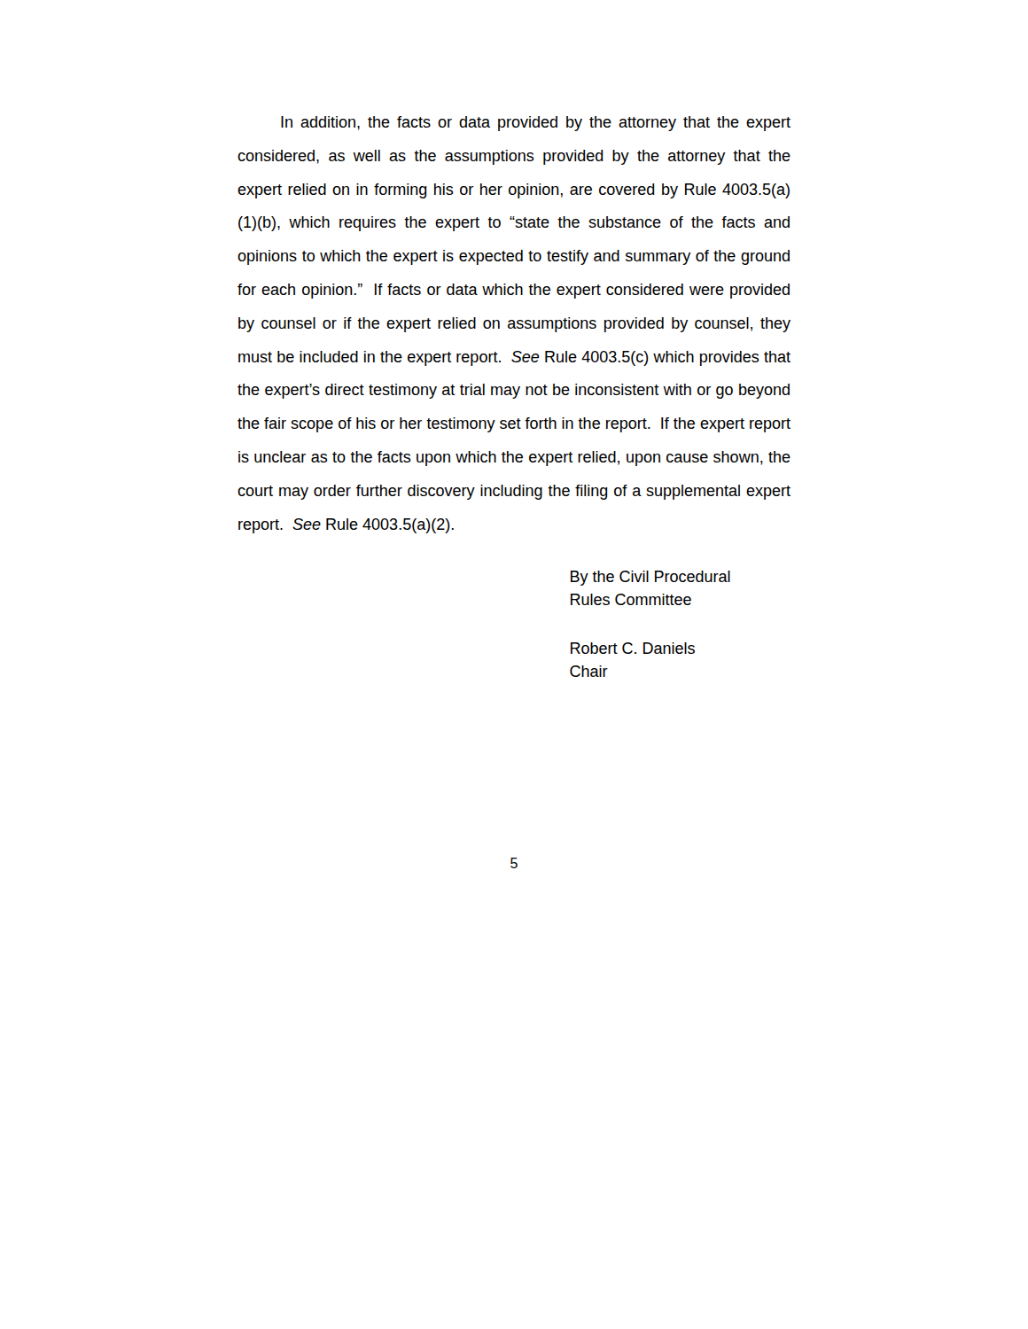In addition, the facts or data provided by the attorney that the expert considered, as well as the assumptions provided by the attorney that the expert relied on in forming his or her opinion, are covered by Rule 4003.5(a)(1)(b), which requires the expert to “state the substance of the facts and opinions to which the expert is expected to testify and summary of the ground for each opinion.” If facts or data which the expert considered were provided by counsel or if the expert relied on assumptions provided by counsel, they must be included in the expert report. See Rule 4003.5(c) which provides that the expert’s direct testimony at trial may not be inconsistent with or go beyond the fair scope of his or her testimony set forth in the report. If the expert report is unclear as to the facts upon which the expert relied, upon cause shown, the court may order further discovery including the filing of a supplemental expert report. See Rule 4003.5(a)(2).
By the Civil Procedural
Rules Committee
Robert C. Daniels
Chair
5